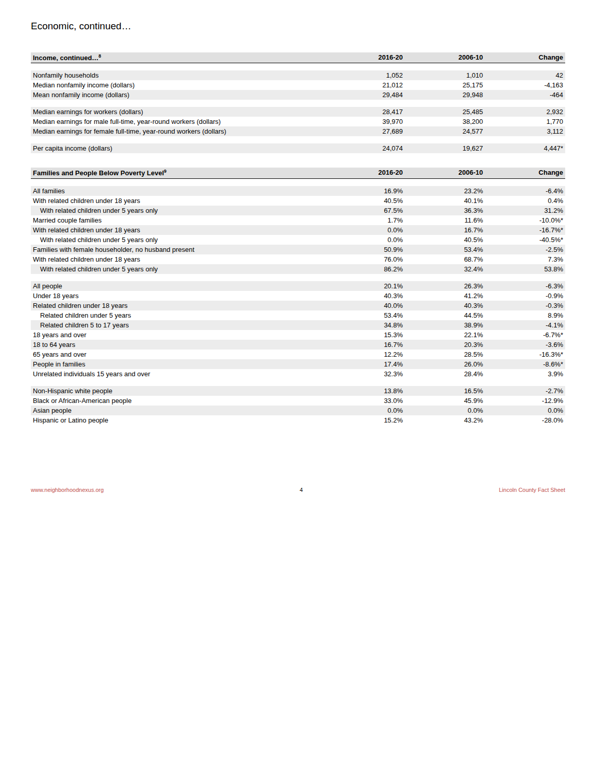Economic, continued…
| Income, continued… 8 | 2016-20 | 2006-10 | Change |
| --- | --- | --- | --- |
| Nonfamily households | 1,052 | 1,010 | 42 |
| Median nonfamily income (dollars) | 21,012 | 25,175 | -4,163 |
| Mean nonfamily income (dollars) | 29,484 | 29,948 | -464 |
| Median earnings for workers (dollars) | 28,417 | 25,485 | 2,932 |
| Median earnings for male full-time, year-round workers (dollars) | 39,970 | 38,200 | 1,770 |
| Median earnings for female full-time, year-round workers (dollars) | 27,689 | 24,577 | 3,112 |
| Per capita income (dollars) | 24,074 | 19,627 | 4,447* |
| Families and People Below Poverty Level 9 | 2016-20 | 2006-10 | Change |
| --- | --- | --- | --- |
| All families | 16.9% | 23.2% | -6.4% |
| With related children under 18 years | 40.5% | 40.1% | 0.4% |
| With related children under 5 years only | 67.5% | 36.3% | 31.2% |
| Married couple families | 1.7% | 11.6% | -10.0%* |
| With related children under 18 years | 0.0% | 16.7% | -16.7%* |
| With related children under 5 years only | 0.0% | 40.5% | -40.5%* |
| Families with female householder, no husband present | 50.9% | 53.4% | -2.5% |
| With related children under 18 years | 76.0% | 68.7% | 7.3% |
| With related children under 5 years only | 86.2% | 32.4% | 53.8% |
| All people | 20.1% | 26.3% | -6.3% |
| Under 18 years | 40.3% | 41.2% | -0.9% |
| Related children under 18 years | 40.0% | 40.3% | -0.3% |
| Related children under 5 years | 53.4% | 44.5% | 8.9% |
| Related children 5 to 17 years | 34.8% | 38.9% | -4.1% |
| 18 years and over | 15.3% | 22.1% | -6.7%* |
| 18 to 64 years | 16.7% | 20.3% | -3.6% |
| 65 years and over | 12.2% | 28.5% | -16.3%* |
| People in families | 17.4% | 26.0% | -8.6%* |
| Unrelated individuals 15 years and over | 32.3% | 28.4% | 3.9% |
| Non-Hispanic white people | 13.8% | 16.5% | -2.7% |
| Black or African-American people | 33.0% | 45.9% | -12.9% |
| Asian people | 0.0% | 0.0% | 0.0% |
| Hispanic or Latino people | 15.2% | 43.2% | -28.0% |
www.neighborhoodnexus.org 4 Lincoln County Fact Sheet